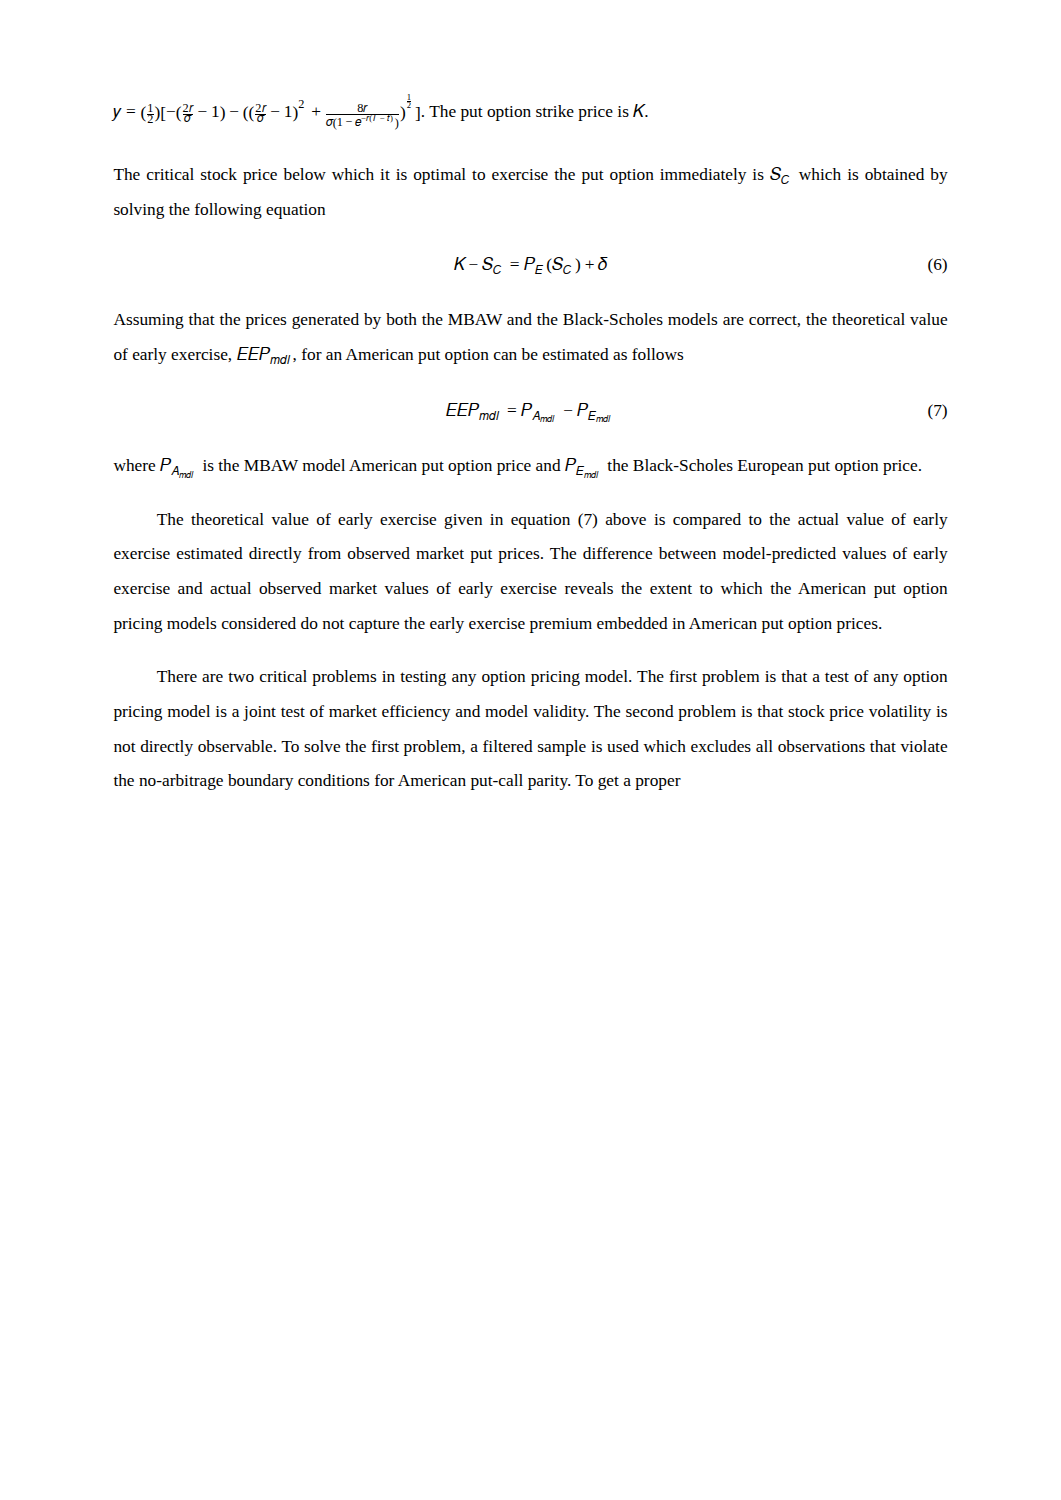y = ( 12 ) [ − ( 2rσ − 1 ) − ( ( 2rσ − 1 ) 2 + 8r σ ( 1 − e−r(T−t) ) ) 12 ] . The put option strike price is K.
The critical stock price below which it is optimal to exercise the put option immediately is SC which is obtained by solving the following equation
K−SC = PE (SC) +δ (6)
Assuming that the prices generated by both the MBAW and the Black-Scholes models are correct, the theoretical value of early exercise, EEPmdl, for an American put option can be estimated as follows
EEPmdl = PAmdl − PEmdl (7)
where PAmdl is the MBAW model American put option price and PEmdl the Black-Scholes European put option price.
The theoretical value of early exercise given in equation (7) above is compared to the actual value of early exercise estimated directly from observed market put prices. The difference between model-predicted values of early exercise and actual observed market values of early exercise reveals the extent to which the American put option pricing models considered do not capture the early exercise premium embedded in American put option prices.
There are two critical problems in testing any option pricing model. The first problem is that a test of any option pricing model is a joint test of market efficiency and model validity. The second problem is that stock price volatility is not directly observable. To solve the first problem, a filtered sample is used which excludes all observations that violate the no-arbitrage boundary conditions for American put-call parity. To get a proper